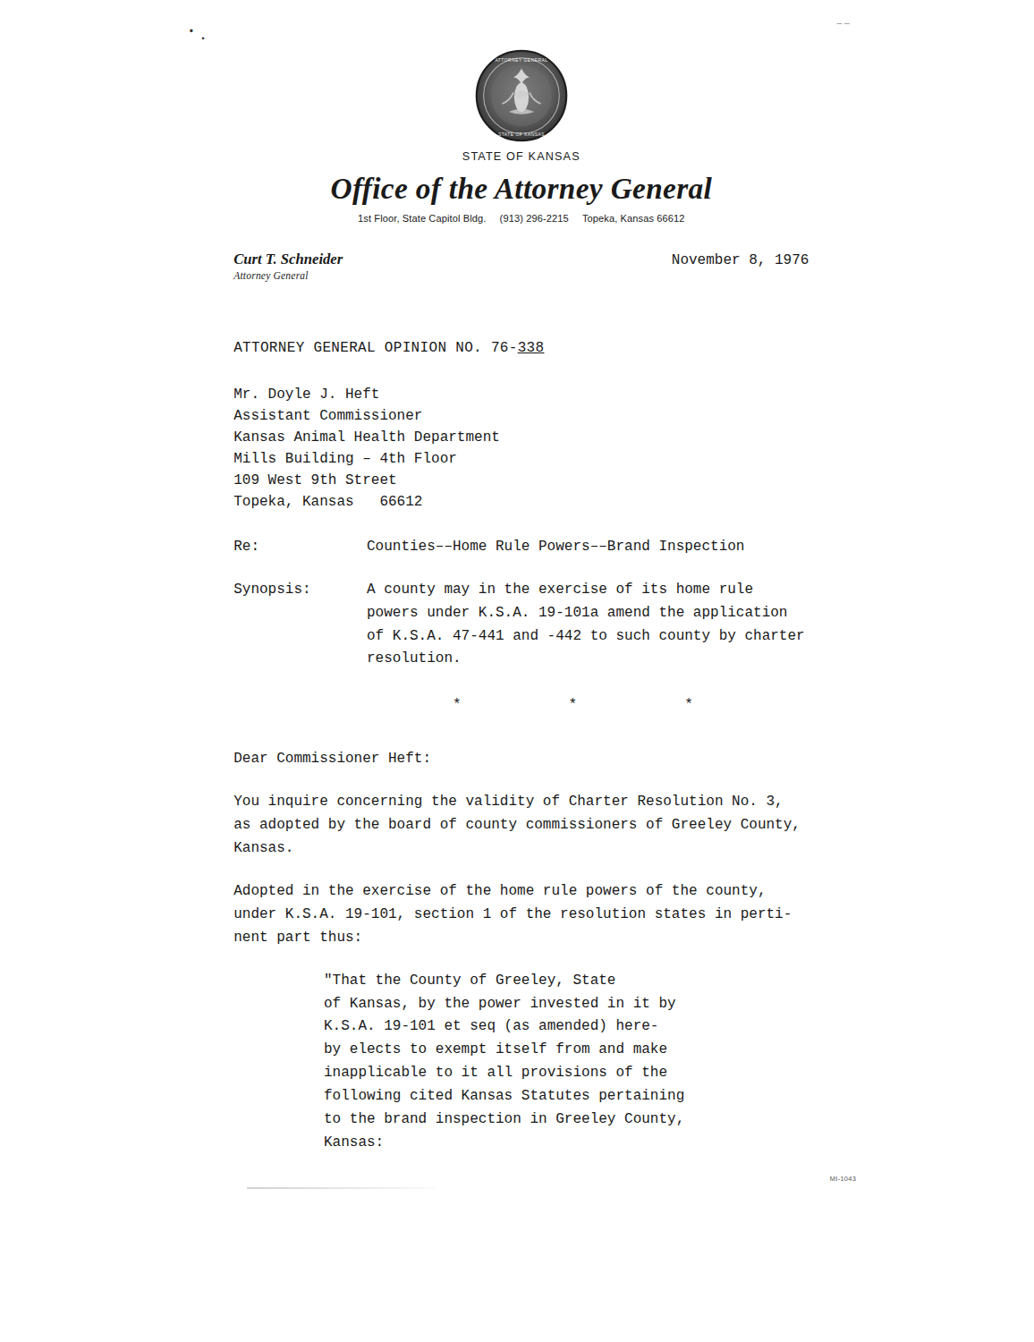••
——
ATTORNEY GENERAL STATE OF KANSAS
STATE OF KANSAS
Office of the Attorney General
1st Floor, State Capitol Bldg. (913) 296-2215 Topeka, Kansas 66612
Curt T. Schneider
Attorney General
November 8, 1976
ATTORNEY GENERAL OPINION NO. 76-338
Mr. Doyle J. Heft
Assistant Commissioner
Kansas Animal Health Department
Mills Building – 4th Floor
109 West 9th Street
Topeka, Kansas 66612
Re:
Counties––Home Rule Powers––Brand Inspection
Synopsis:
A county may in the exercise of its home rule powers under K.S.A. 19-101a amend the application of K.S.A. 47-441 and -442 to such county by charter resolution.
***
Dear Commissioner Heft:
You inquire concerning the validity of Charter Resolution No. 3, as adopted by the board of county commissioners of Greeley County, Kansas.
Adopted in the exercise of the home rule powers of the county, under K.S.A. 19-101, section 1 of the resolution states in perti- nent part thus:
"That the County of Greeley, State
of Kansas, by the power invested in it by
K.S.A. 19-101 et seq (as amended) here-
by elects to exempt itself from and make
inapplicable to it all provisions of the
following cited Kansas Statutes pertaining
to the brand inspection in Greeley County,
Kansas:
MI-1043